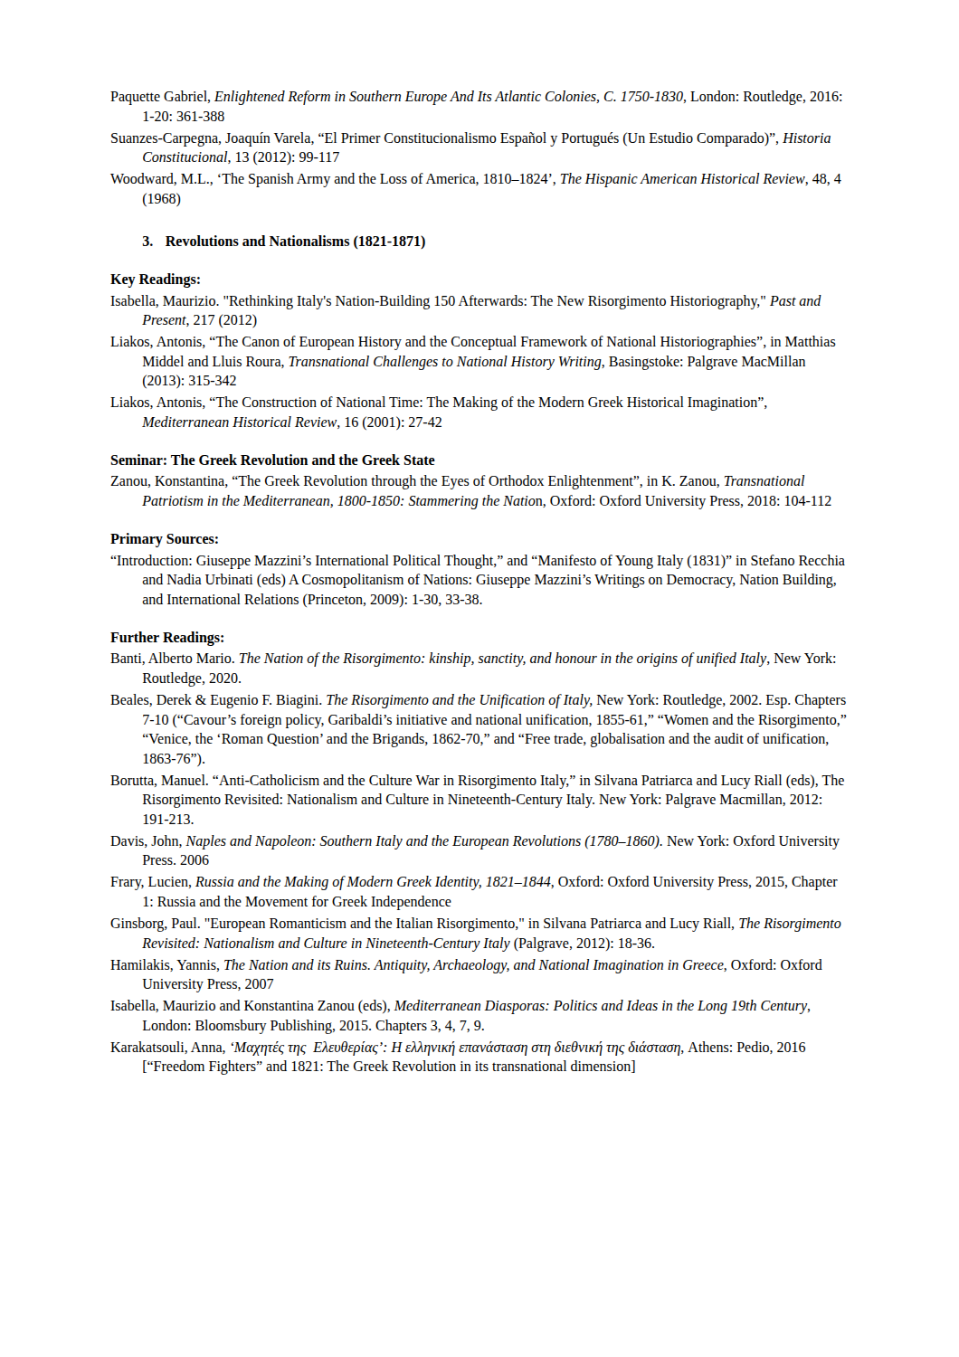Paquette Gabriel, Enlightened Reform in Southern Europe And Its Atlantic Colonies, C. 1750-1830, London: Routledge, 2016: 1-20: 361-388
Suanzes-Carpegna, Joaquín Varela, “El Primer Constitucionalismo Español y Portugués (Un Estudio Comparado)”, Historia Constitucional, 13 (2012): 99-117
Woodward, M.L., ‘The Spanish Army and the Loss of America, 1810–1824’, The Hispanic American Historical Review, 48, 4 (1968)
3. Revolutions and Nationalisms (1821-1871)
Key Readings:
Isabella, Maurizio. "Rethinking Italy's Nation-Building 150 Afterwards: The New Risorgimento Historiography," Past and Present, 217 (2012)
Liakos, Antonis, “The Canon of European History and the Conceptual Framework of National Historiographies”, in Matthias Middel and Lluis Roura, Transnational Challenges to National History Writing, Basingstoke: Palgrave MacMillan (2013): 315-342
Liakos, Antonis, “The Construction of National Time: The Making of the Modern Greek Historical Imagination”, Mediterranean Historical Review, 16 (2001): 27-42
Seminar: The Greek Revolution and the Greek State
Zanou, Konstantina, “The Greek Revolution through the Eyes of Orthodox Enlightenment”, in K. Zanou, Transnational Patriotism in the Mediterranean, 1800-1850: Stammering the Nation, Oxford: Oxford University Press, 2018: 104-112
Primary Sources:
“Introduction: Giuseppe Mazzini’s International Political Thought,” and “Manifesto of Young Italy (1831)” in Stefano Recchia and Nadia Urbinati (eds) A Cosmopolitanism of Nations: Giuseppe Mazzini’s Writings on Democracy, Nation Building, and International Relations (Princeton, 2009): 1-30, 33-38.
Further Readings:
Banti, Alberto Mario. The Nation of the Risorgimento: kinship, sanctity, and honour in the origins of unified Italy, New York: Routledge, 2020.
Beales, Derek & Eugenio F. Biagini. The Risorgimento and the Unification of Italy, New York: Routledge, 2002. Esp. Chapters 7-10 (“Cavour’s foreign policy, Garibaldi’s initiative and national unification, 1855-61,” “Women and the Risorgimento,” “Venice, the ‘Roman Question’ and the Brigands, 1862-70,” and “Free trade, globalisation and the audit of unification, 1863-76”).
Borutta, Manuel. “Anti-Catholicism and the Culture War in Risorgimento Italy,” in Silvana Patriarca and Lucy Riall (eds), The Risorgimento Revisited: Nationalism and Culture in Nineteenth-Century Italy. New York: Palgrave Macmillan, 2012: 191-213.
Davis, John, Naples and Napoleon: Southern Italy and the European Revolutions (1780–1860). New York: Oxford University Press. 2006
Frary, Lucien, Russia and the Making of Modern Greek Identity, 1821–1844, Oxford: Oxford University Press, 2015, Chapter 1: Russia and the Movement for Greek Independence
Ginsborg, Paul. "European Romanticism and the Italian Risorgimento," in Silvana Patriarca and Lucy Riall, The Risorgimento Revisited: Nationalism and Culture in Nineteenth-Century Italy (Palgrave, 2012): 18-36.
Hamilakis, Yannis, The Nation and its Ruins. Antiquity, Archaeology, and National Imagination in Greece, Oxford: Oxford University Press, 2007
Isabella, Maurizio and Konstantina Zanou (eds), Mediterranean Diasporas: Politics and Ideas in the Long 19th Century, London: Bloomsbury Publishing, 2015. Chapters 3, 4, 7, 9.
Karakatsouli, Anna, ‘Μαχητές της Ελευθερίας’: Η ελληνική επανάσταση στη διεθνική της διάσταση, Athens: Pedio, 2016 [“Freedom Fighters” and 1821: The Greek Revolution in its transnational dimension]